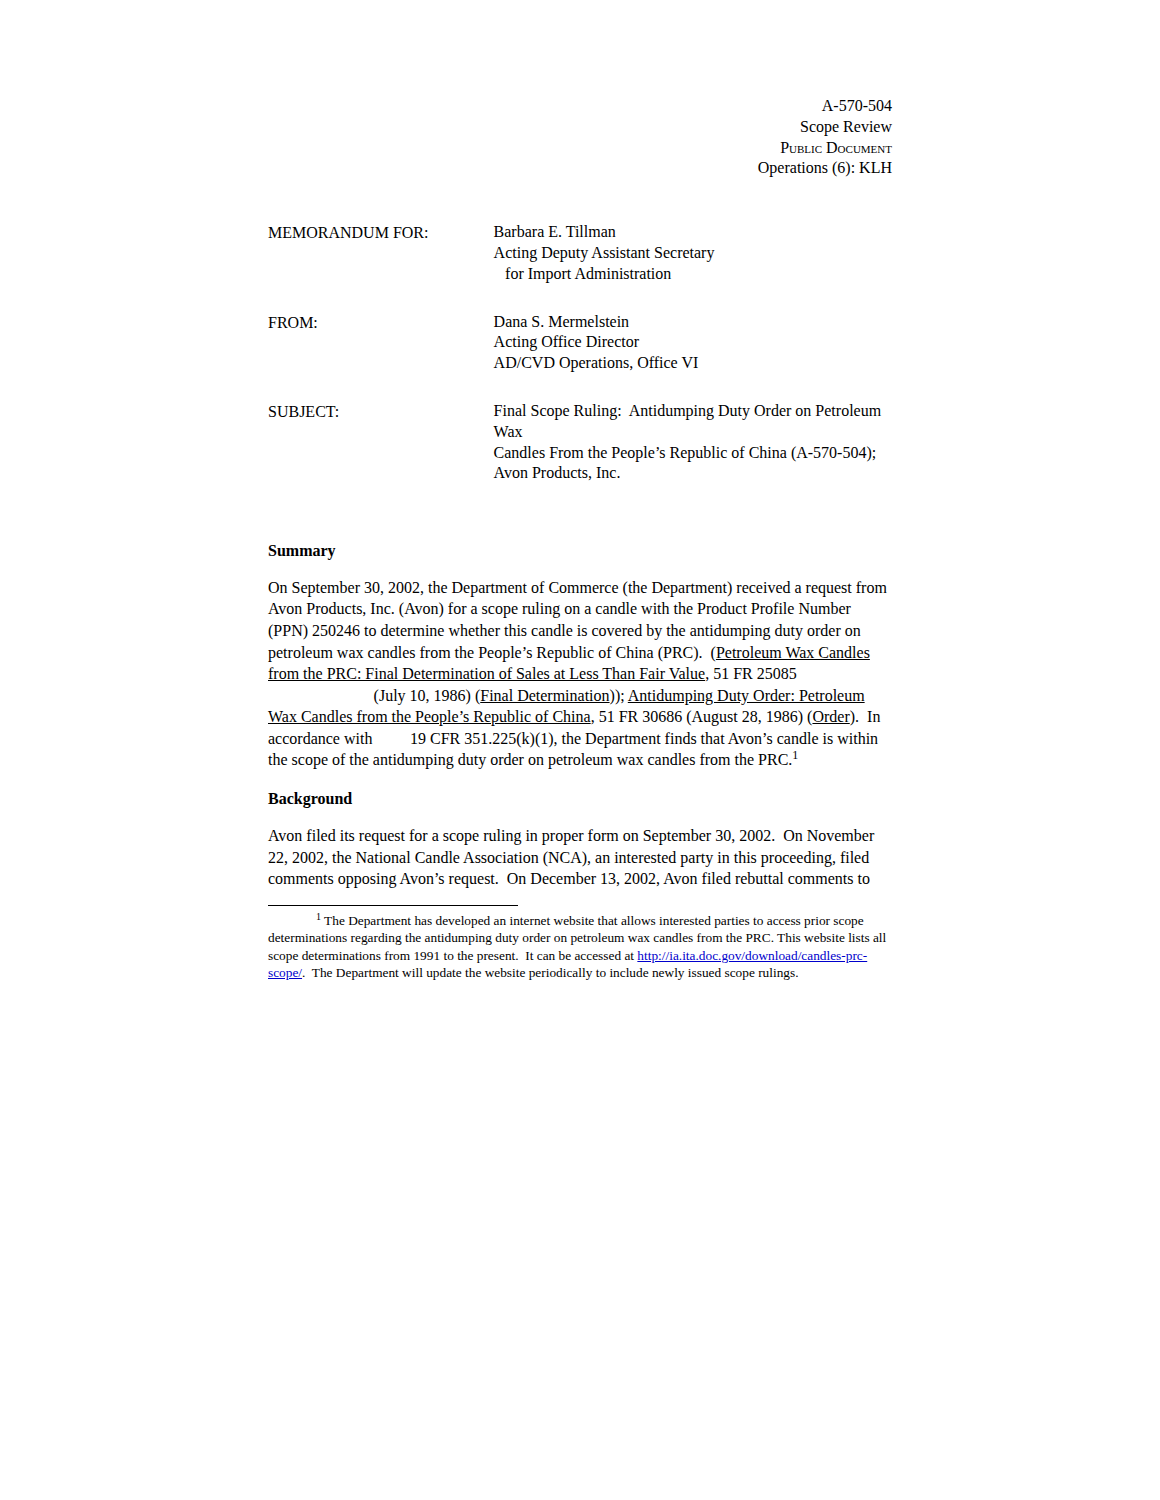A-570-504
Scope Review
Public Document
Operations (6): KLH
| MEMORANDUM FOR: | Barbara E. Tillman Acting Deputy Assistant Secretary for Import Administration |
| FROM: | Dana S. Mermelstein Acting Office Director AD/CVD Operations, Office VI |
| SUBJECT: | Final Scope Ruling: Antidumping Duty Order on Petroleum Wax Candles From the People’s Republic of China (A-570-504); Avon Products, Inc. |
Summary
On September 30, 2002, the Department of Commerce (the Department) received a request from Avon Products, Inc. (Avon) for a scope ruling on a candle with the Product Profile Number (PPN) 250246 to determine whether this candle is covered by the antidumping duty order on petroleum wax candles from the People’s Republic of China (PRC). (Petroleum Wax Candles from the PRC: Final Determination of Sales at Less Than Fair Value, 51 FR 25085 (July 10, 1986) (Final Determination)); Antidumping Duty Order: Petroleum Wax Candles from the People’s Republic of China, 51 FR 30686 (August 28, 1986) (Order). In accordance with 19 CFR 351.225(k)(1), the Department finds that Avon’s candle is within the scope of the antidumping duty order on petroleum wax candles from the PRC.1
Background
Avon filed its request for a scope ruling in proper form on September 30, 2002. On November 22, 2002, the National Candle Association (NCA), an interested party in this proceeding, filed comments opposing Avon’s request. On December 13, 2002, Avon filed rebuttal comments to
1 The Department has developed an internet website that allows interested parties to access prior scope determinations regarding the antidumping duty order on petroleum wax candles from the PRC. This website lists all scope determinations from 1991 to the present. It can be accessed at http://ia.ita.doc.gov/download/candles-prc-scope/. The Department will update the website periodically to include newly issued scope rulings.